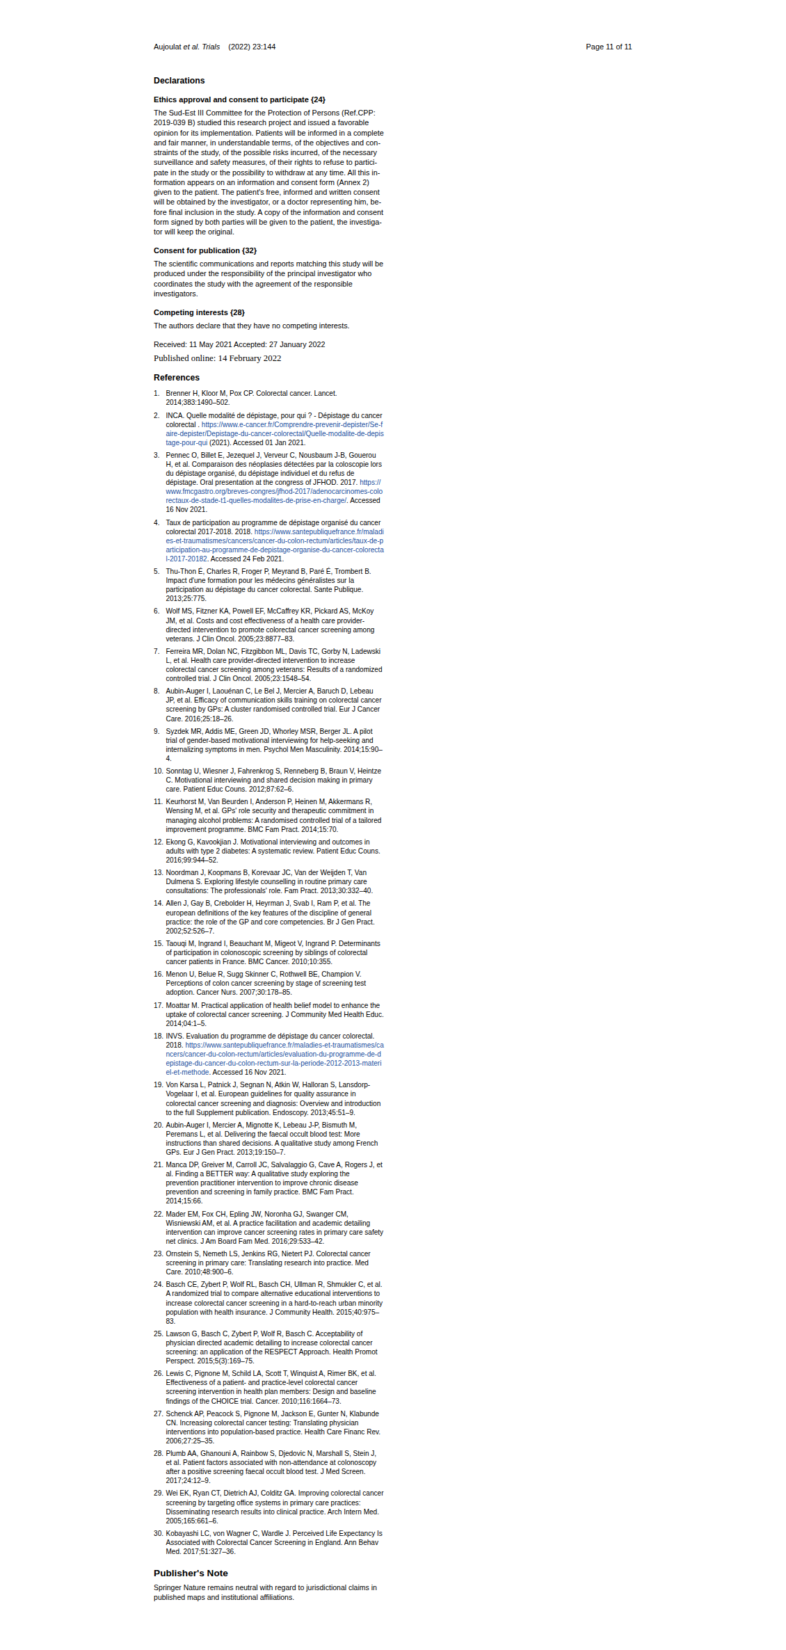Aujoulat et al. Trials (2022) 23:144
Page 11 of 11
Declarations
Ethics approval and consent to participate {24}
The Sud-Est III Committee for the Protection of Persons (Ref.CPP: 2019-039 B) studied this research project and issued a favorable opinion for its implementation. Patients will be informed in a complete and fair manner, in understandable terms, of the objectives and constraints of the study, of the possible risks incurred, of the necessary surveillance and safety measures, of their rights to refuse to participate in the study or the possibility to withdraw at any time. All this information appears on an information and consent form (Annex 2) given to the patient. The patient's free, informed and written consent will be obtained by the investigator, or a doctor representing him, before final inclusion in the study. A copy of the information and consent form signed by both parties will be given to the patient, the investigator will keep the original.
Consent for publication {32}
The scientific communications and reports matching this study will be produced under the responsibility of the principal investigator who coordinates the study with the agreement of the responsible investigators.
Competing interests {28}
The authors declare that they have no competing interests.
Received: 11 May 2021 Accepted: 27 January 2022
Published online: 14 February 2022
References
Brenner H, Kloor M, Pox CP. Colorectal cancer. Lancet. 2014;383:1490–502.
INCA. Quelle modalité de dépistage, pour qui ? - Dépistage du cancer colorectal . https://www.e-cancer.fr/Comprendre-prevenir-depister/Se-faire-depister/Depistage-du-cancer-colorectal/Quelle-modalite-de-depistage-pour-qui (2021). Accessed 01 Jan 2021.
Pennec O, Billet E, Jezequel J, Verveur C, Nousbaum J-B, Gouerou H, et al. Comparaison des néoplasies détectées par la coloscopie lors du dépistage organisé, du dépistage individuel et du refus de dépistage. Oral presentation at the congress of JFHOD. 2017. https://www.fmcgastro.org/breves-congres/jfhod-2017/adenocarcinomes-colorectaux-de-stade-t1-quelles-modalites-de-prise-en-charge/. Accessed 16 Nov 2021.
Taux de participation au programme de dépistage organisé du cancer colorectal 2017-2018. 2018. https://www.santepubliquefrance.fr/maladies-et-traumatismes/cancers/cancer-du-colon-rectum/articles/taux-de-participation-au-programme-de-depistage-organise-du-cancer-colorectal-2017-20182. Accessed 24 Feb 2021.
Thu-Thon É, Charles R, Froger P, Meyrand B, Paré É, Trombert B. Impact d'une formation pour les médecins généralistes sur la participation au dépistage du cancer colorectal. Sante Publique. 2013;25:775.
Wolf MS, Fitzner KA, Powell EF, McCaffrey KR, Pickard AS, McKoy JM, et al. Costs and cost effectiveness of a health care provider-directed intervention to promote colorectal cancer screening among veterans. J Clin Oncol. 2005;23:8877–83.
Ferreira MR, Dolan NC, Fitzgibbon ML, Davis TC, Gorby N, Ladewski L, et al. Health care provider-directed intervention to increase colorectal cancer screening among veterans: Results of a randomized controlled trial. J Clin Oncol. 2005;23:1548–54.
Aubin-Auger I, Laouénan C, Le Bel J, Mercier A, Baruch D, Lebeau JP, et al. Efficacy of communication skills training on colorectal cancer screening by GPs: A cluster randomised controlled trial. Eur J Cancer Care. 2016;25:18–26.
Syzdek MR, Addis ME, Green JD, Whorley MSR, Berger JL. A pilot trial of gender-based motivational interviewing for help-seeking and internalizing symptoms in men. Psychol Men Masculinity. 2014;15:90–4.
Sonntag U, Wiesner J, Fahrenkrog S, Renneberg B, Braun V, Heintze C. Motivational interviewing and shared decision making in primary care. Patient Educ Couns. 2012;87:62–6.
Keurhorst M, Van Beurden I, Anderson P, Heinen M, Akkermans R, Wensing M, et al. GPs' role security and therapeutic commitment in managing alcohol problems: A randomised controlled trial of a tailored improvement programme. BMC Fam Pract. 2014;15:70.
Ekong G, Kavookjian J. Motivational interviewing and outcomes in adults with type 2 diabetes: A systematic review. Patient Educ Couns. 2016;99:944–52.
Noordman J, Koopmans B, Korevaar JC, Van der Weijden T, Van Dulmena S. Exploring lifestyle counselling in routine primary care consultations: The professionals' role. Fam Pract. 2013;30:332–40.
Allen J, Gay B, Crebolder H, Heyrman J, Svab I, Ram P, et al. The european definitions of the key features of the discipline of general practice: the role of the GP and core competencies. Br J Gen Pract. 2002;52:526–7.
Taouqi M, Ingrand I, Beauchant M, Migeot V, Ingrand P. Determinants of participation in colonoscopic screening by siblings of colorectal cancer patients in France. BMC Cancer. 2010;10:355.
Menon U, Belue R, Sugg Skinner C, Rothwell BE, Champion V. Perceptions of colon cancer screening by stage of screening test adoption. Cancer Nurs. 2007;30:178–85.
Moattar M. Practical application of health belief model to enhance the uptake of colorectal cancer screening. J Community Med Health Educ. 2014;04:1–5.
INVS. Evaluation du programme de dépistage du cancer colorectal. 2018. https://www.santepubliquefrance.fr/maladies-et-traumatismes/cancers/cancer-du-colon-rectum/articles/evaluation-du-programme-de-depistage-du-cancer-du-colon-rectum-sur-la-periode-2012-2013-materiel-et-methode. Accessed 16 Nov 2021.
Von Karsa L, Patnick J, Segnan N, Atkin W, Halloran S, Lansdorp-Vogelaar I, et al. European guidelines for quality assurance in colorectal cancer screening and diagnosis: Overview and introduction to the full Supplement publication. Endoscopy. 2013;45:51–9.
Aubin-Auger I, Mercier A, Mignotte K, Lebeau J-P, Bismuth M, Peremans L, et al. Delivering the faecal occult blood test: More instructions than shared decisions. A qualitative study among French GPs. Eur J Gen Pract. 2013;19:150–7.
Manca DP, Greiver M, Carroll JC, Salvalaggio G, Cave A, Rogers J, et al. Finding a BETTER way: A qualitative study exploring the prevention practitioner intervention to improve chronic disease prevention and screening in family practice. BMC Fam Pract. 2014;15:66.
Mader EM, Fox CH, Epling JW, Noronha GJ, Swanger CM, Wisniewski AM, et al. A practice facilitation and academic detailing intervention can improve cancer screening rates in primary care safety net clinics. J Am Board Fam Med. 2016;29:533–42.
Ornstein S, Nemeth LS, Jenkins RG, Nietert PJ. Colorectal cancer screening in primary care: Translating research into practice. Med Care. 2010;48:900–6.
Basch CE, Zybert P, Wolf RL, Basch CH, Ullman R, Shmukler C, et al. A randomized trial to compare alternative educational interventions to increase colorectal cancer screening in a hard-to-reach urban minority population with health insurance. J Community Health. 2015;40:975–83.
Lawson G, Basch C, Zybert P, Wolf R, Basch C. Acceptability of physician directed academic detailing to increase colorectal cancer screening: an application of the RESPECT Approach. Health Promot Perspect. 2015;5(3):169–75.
Lewis C, Pignone M, Schild LA, Scott T, Winquist A, Rimer BK, et al. Effectiveness of a patient- and practice-level colorectal cancer screening intervention in health plan members: Design and baseline findings of the CHOICE trial. Cancer. 2010;116:1664–73.
Schenck AP, Peacock S, Pignone M, Jackson E, Gunter N, Klabunde CN. Increasing colorectal cancer testing: Translating physician interventions into population-based practice. Health Care Financ Rev. 2006;27:25–35.
Plumb AA, Ghanouni A, Rainbow S, Djedovic N, Marshall S, Stein J, et al. Patient factors associated with non-attendance at colonoscopy after a positive screening faecal occult blood test. J Med Screen. 2017;24:12–9.
Wei EK, Ryan CT, Dietrich AJ, Colditz GA. Improving colorectal cancer screening by targeting office systems in primary care practices: Disseminating research results into clinical practice. Arch Intern Med. 2005;165:661–6.
Kobayashi LC, von Wagner C, Wardle J. Perceived Life Expectancy Is Associated with Colorectal Cancer Screening in England. Ann Behav Med. 2017;51:327–36.
Publisher's Note
Springer Nature remains neutral with regard to jurisdictional claims in published maps and institutional affiliations.